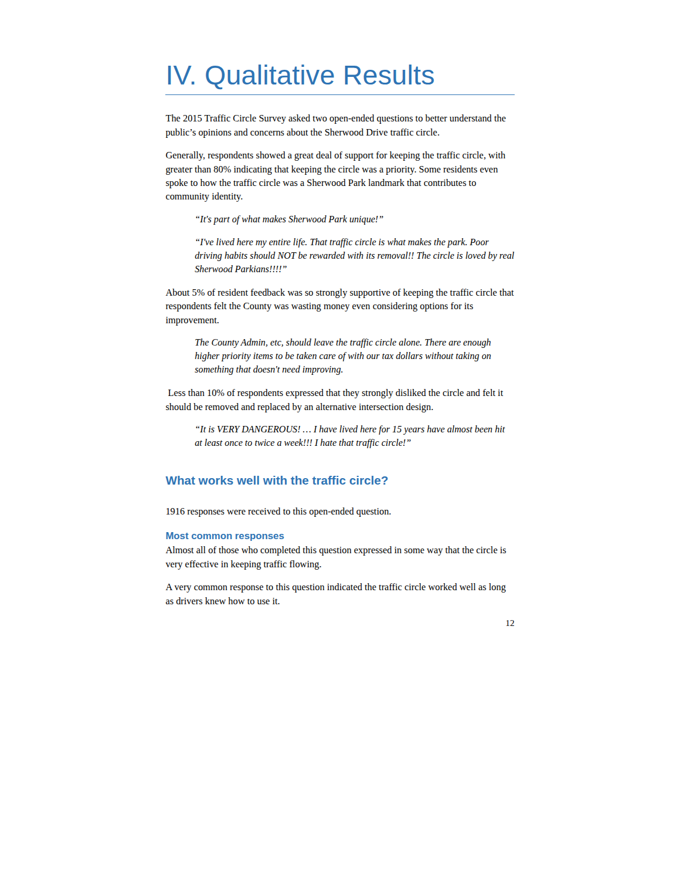IV. Qualitative Results
The 2015 Traffic Circle Survey asked two open-ended questions to better understand the public’s opinions and concerns about the Sherwood Drive traffic circle.
Generally, respondents showed a great deal of support for keeping the traffic circle, with greater than 80% indicating that keeping the circle was a priority. Some residents even spoke to how the traffic circle was a Sherwood Park landmark that contributes to community identity.
“It's part of what makes Sherwood Park unique!”
“I've lived here my entire life. That traffic circle is what makes the park. Poor driving habits should NOT be rewarded with its removal!! The circle is loved by real Sherwood Parkians!!!!”
About 5% of resident feedback was so strongly supportive of keeping the traffic circle that respondents felt the County was wasting money even considering options for its improvement.
The County Admin, etc, should leave the traffic circle alone. There are enough higher priority items to be taken care of with our tax dollars without taking on something that doesn't need improving.
Less than 10% of respondents expressed that they strongly disliked the circle and felt it should be removed and replaced by an alternative intersection design.
“It is VERY DANGEROUS! … I have lived here for 15 years have almost been hit at least once to twice a week!!! I hate that traffic circle!”
What works well with the traffic circle?
1916 responses were received to this open-ended question.
Most common responses
Almost all of those who completed this question expressed in some way that the circle is very effective in keeping traffic flowing.
A very common response to this question indicated the traffic circle worked well as long as drivers knew how to use it.
12